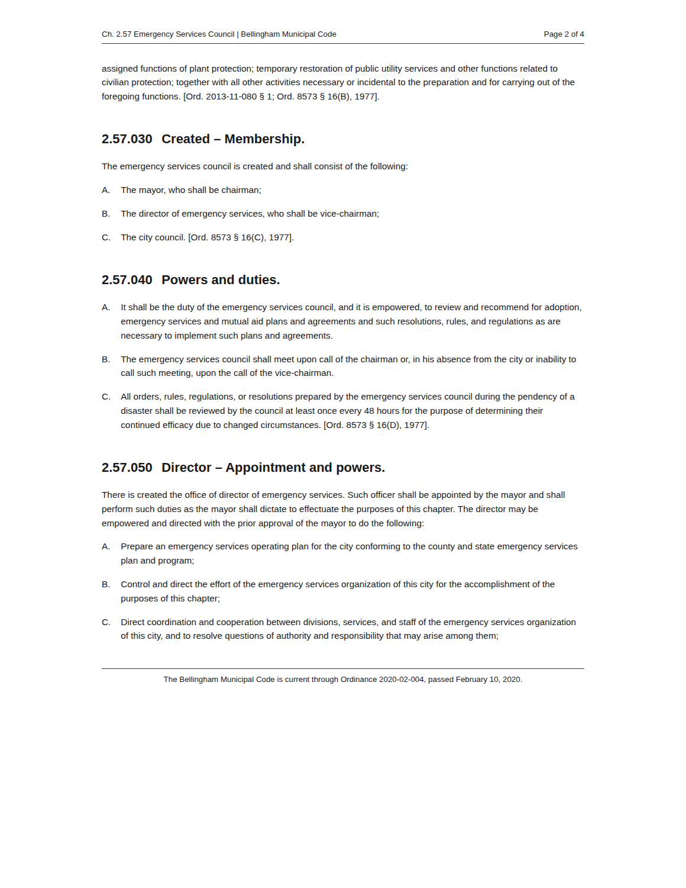Ch. 2.57 Emergency Services Council | Bellingham Municipal Code Page 2 of 4
assigned functions of plant protection; temporary restoration of public utility services and other functions related to civilian protection; together with all other activities necessary or incidental to the preparation and for carrying out of the foregoing functions. [Ord. 2013-11-080 § 1; Ord. 8573 § 16(B), 1977].
2.57.030 Created – Membership.
The emergency services council is created and shall consist of the following:
A. The mayor, who shall be chairman;
B. The director of emergency services, who shall be vice-chairman;
C. The city council. [Ord. 8573 § 16(C), 1977].
2.57.040 Powers and duties.
A. It shall be the duty of the emergency services council, and it is empowered, to review and recommend for adoption, emergency services and mutual aid plans and agreements and such resolutions, rules, and regulations as are necessary to implement such plans and agreements.
B. The emergency services council shall meet upon call of the chairman or, in his absence from the city or inability to call such meeting, upon the call of the vice-chairman.
C. All orders, rules, regulations, or resolutions prepared by the emergency services council during the pendency of a disaster shall be reviewed by the council at least once every 48 hours for the purpose of determining their continued efficacy due to changed circumstances. [Ord. 8573 § 16(D), 1977].
2.57.050 Director – Appointment and powers.
There is created the office of director of emergency services. Such officer shall be appointed by the mayor and shall perform such duties as the mayor shall dictate to effectuate the purposes of this chapter. The director may be empowered and directed with the prior approval of the mayor to do the following:
A. Prepare an emergency services operating plan for the city conforming to the county and state emergency services plan and program;
B. Control and direct the effort of the emergency services organization of this city for the accomplishment of the purposes of this chapter;
C. Direct coordination and cooperation between divisions, services, and staff of the emergency services organization of this city, and to resolve questions of authority and responsibility that may arise among them;
The Bellingham Municipal Code is current through Ordinance 2020-02-004, passed February 10, 2020.